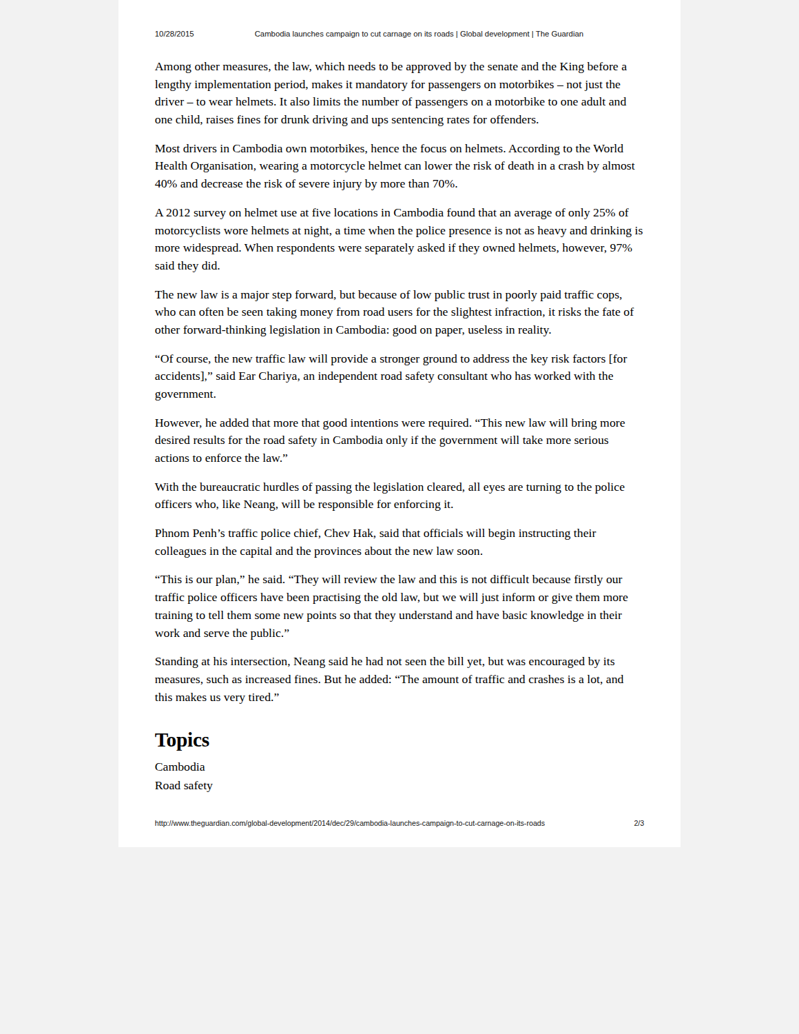10/28/2015
Cambodia launches campaign to cut carnage on its roads | Global development | The Guardian
Among other measures, the law, which needs to be approved by the senate and the King before a lengthy implementation period, makes it mandatory for passengers on motorbikes – not just the driver – to wear helmets. It also limits the number of passengers on a motorbike to one adult and one child, raises fines for drunk driving and ups sentencing rates for offenders.
Most drivers in Cambodia own motorbikes, hence the focus on helmets. According to the World Health Organisation, wearing a motorcycle helmet can lower the risk of death in a crash by almost 40% and decrease the risk of severe injury by more than 70%.
A 2012 survey on helmet use at five locations in Cambodia found that an average of only 25% of motorcyclists wore helmets at night, a time when the police presence is not as heavy and drinking is more widespread. When respondents were separately asked if they owned helmets, however, 97% said they did.
The new law is a major step forward, but because of low public trust in poorly paid traffic cops, who can often be seen taking money from road users for the slightest infraction, it risks the fate of other forward-thinking legislation in Cambodia: good on paper, useless in reality.
“Of course, the new traffic law will provide a stronger ground to address the key risk factors [for accidents],” said Ear Chariya, an independent road safety consultant who has worked with the government.
However, he added that more that good intentions were required. “This new law will bring more desired results for the road safety in Cambodia only if the government will take more serious actions to enforce the law.”
With the bureaucratic hurdles of passing the legislation cleared, all eyes are turning to the police officers who, like Neang, will be responsible for enforcing it.
Phnom Penh’s traffic police chief, Chev Hak, said that officials will begin instructing their colleagues in the capital and the provinces about the new law soon.
“This is our plan,” he said. “They will review the law and this is not difficult because firstly our traffic police officers have been practising the old law, but we will just inform or give them more training to tell them some new points so that they understand and have basic knowledge in their work and serve the public.”
Standing at his intersection, Neang said he had not seen the bill yet, but was encouraged by its measures, such as increased fines. But he added: “The amount of traffic and crashes is a lot, and this makes us very tired.”
Topics
Cambodia
Road safety
http://www.theguardian.com/global-development/2014/dec/29/cambodia-launches-campaign-to-cut-carnage-on-its-roads
2/3